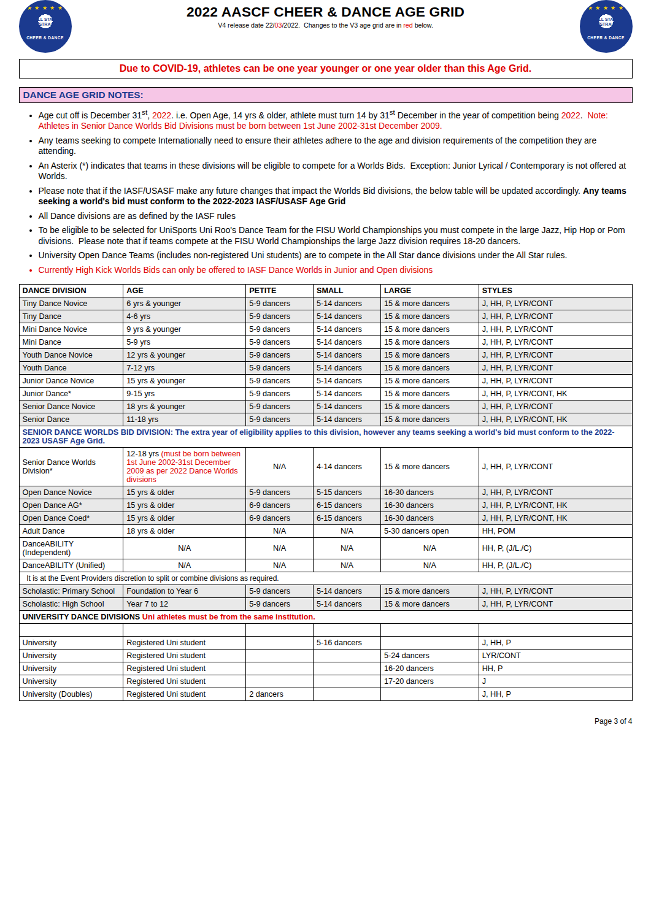★ ★ ★ ★ ★
ALL STAR
AUSTRALIA
CHEER & DANCE
www.aascf.com.au
2022 AASCF CHEER & DANCE AGE GRID
V4 release date 22/03/2022. Changes to the V3 age grid are in red below.
★ ★ ★ ★ ★
ALL STAR
AUSTRALIA
CHEER & DANCE
www.aascf.com.au
Due to COVID-19, athletes can be one year younger or one year older than this Age Grid.
DANCE AGE GRID NOTES:
Age cut off is December 31st, 2022. i.e. Open Age, 14 yrs & older, athlete must turn 14 by 31st December in the year of competition being 2022. Note: Athletes in Senior Dance Worlds Bid Divisions must be born between 1st June 2002-31st December 2009.
Any teams seeking to compete Internationally need to ensure their athletes adhere to the age and division requirements of the competition they are attending.
An Asterix (*) indicates that teams in these divisions will be eligible to compete for a Worlds Bids. Exception: Junior Lyrical / Contemporary is not offered at Worlds.
Please note that if the IASF/USASF make any future changes that impact the Worlds Bid divisions, the below table will be updated accordingly. Any teams seeking a world's bid must conform to the 2022-2023 IASF/USASF Age Grid
All Dance divisions are as defined by the IASF rules
To be eligible to be selected for UniSports Uni Roo's Dance Team for the FISU World Championships you must compete in the large Jazz, Hip Hop or Pom divisions. Please note that if teams compete at the FISU World Championships the large Jazz division requires 18-20 dancers.
University Open Dance Teams (includes non-registered Uni students) are to compete in the All Star dance divisions under the All Star rules.
Currently High Kick Worlds Bids can only be offered to IASF Dance Worlds in Junior and Open divisions
| DANCE DIVISION | AGE | PETITE | SMALL | LARGE | STYLES |
| --- | --- | --- | --- | --- | --- |
| Tiny Dance Novice | 6 yrs & younger | 5-9 dancers | 5-14 dancers | 15 & more dancers | J, HH, P, LYR/CONT |
| Tiny Dance | 4-6 yrs | 5-9 dancers | 5-14 dancers | 15 & more dancers | J, HH, P, LYR/CONT |
| Mini Dance Novice | 9 yrs & younger | 5-9 dancers | 5-14 dancers | 15 & more dancers | J, HH, P, LYR/CONT |
| Mini Dance | 5-9 yrs | 5-9 dancers | 5-14 dancers | 15 & more dancers | J, HH, P, LYR/CONT |
| Youth Dance Novice | 12 yrs & younger | 5-9 dancers | 5-14 dancers | 15 & more dancers | J, HH, P, LYR/CONT |
| Youth Dance | 7-12 yrs | 5-9 dancers | 5-14 dancers | 15 & more dancers | J, HH, P, LYR/CONT |
| Junior Dance Novice | 15 yrs & younger | 5-9 dancers | 5-14 dancers | 15 & more dancers | J, HH, P, LYR/CONT |
| Junior Dance* | 9-15 yrs | 5-9 dancers | 5-14 dancers | 15 & more dancers | J, HH, P, LYR/CONT, HK |
| Senior Dance Novice | 18 yrs & younger | 5-9 dancers | 5-14 dancers | 15 & more dancers | J, HH, P, LYR/CONT |
| Senior Dance | 11-18 yrs | 5-9 dancers | 5-14 dancers | 15 & more dancers | J, HH, P, LYR/CONT, HK |
| SENIOR DANCE WORLDS BID DIVISION: The extra year of eligibility applies to this division, however any teams seeking a world's bid must conform to the 2022-2023 USASF Age Grid. |
| Senior Dance Worlds Division* | 12-18 yrs (must be born between 1st June 2002-31st December 2009 as per 2022 Dance Worlds divisions | N/A | 4-14 dancers | 15 & more dancers | J, HH, P, LYR/CONT |
| Open Dance Novice | 15 yrs & older | 5-9 dancers | 5-15 dancers | 16-30 dancers | J, HH, P, LYR/CONT |
| Open Dance AG* | 15 yrs & older | 6-9 dancers | 6-15 dancers | 16-30 dancers | J, HH, P, LYR/CONT, HK |
| Open Dance Coed* | 15 yrs & older | 6-9 dancers | 6-15 dancers | 16-30 dancers | J, HH, P, LYR/CONT, HK |
| Adult Dance | 18 yrs & older | N/A | N/A | 5-30 dancers open | HH, POM |
| DanceABILITY (Independent) | N/A | N/A | N/A | N/A | HH, P, (J/L./C) |
| DanceABILITY (Unified) | N/A | N/A | N/A | N/A | HH, P, (J/L./C) |
| It is at the Event Providers discretion to split or combine divisions as required. |
| Scholastic: Primary School | Foundation to Year 6 | 5-9 dancers | 5-14 dancers | 15 & more dancers | J, HH, P, LYR/CONT |
| Scholastic: High School | Year 7 to 12 | 5-9 dancers | 5-14 dancers | 15 & more dancers | J, HH, P, LYR/CONT |
| UNIVERSITY DANCE DIVISIONS Uni athletes must be from the same institution. |
| University | Registered Uni student | | 5-16 dancers | | J, HH, P |
| University | Registered Uni student | | | 5-24 dancers | LYR/CONT |
| University | Registered Uni student | | | 16-20 dancers | HH, P |
| University | Registered Uni student | | | 17-20 dancers | J |
| University (Doubles) | Registered Uni student | 2 dancers | | | J, HH, P |
Page 3 of 4